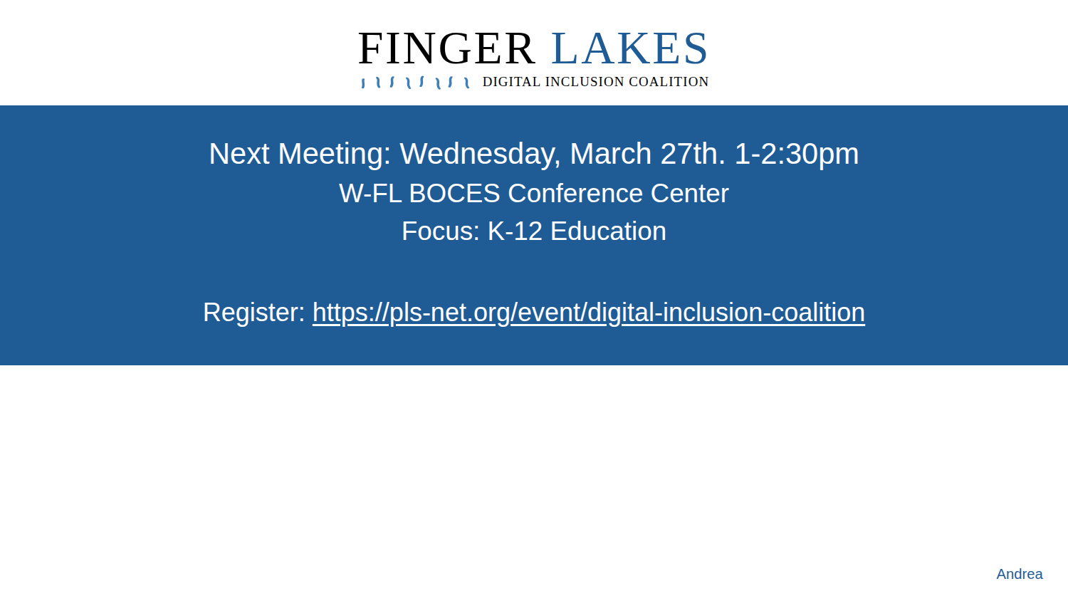FINGER LAKES
DIGITAL INCLUSION COALITION
Next Meeting: Wednesday, March 27th. 1-2:30pm
W-FL BOCES Conference Center
Focus: K-12 Education
Register: https://pls-net.org/event/digital-inclusion-coalition
Andrea